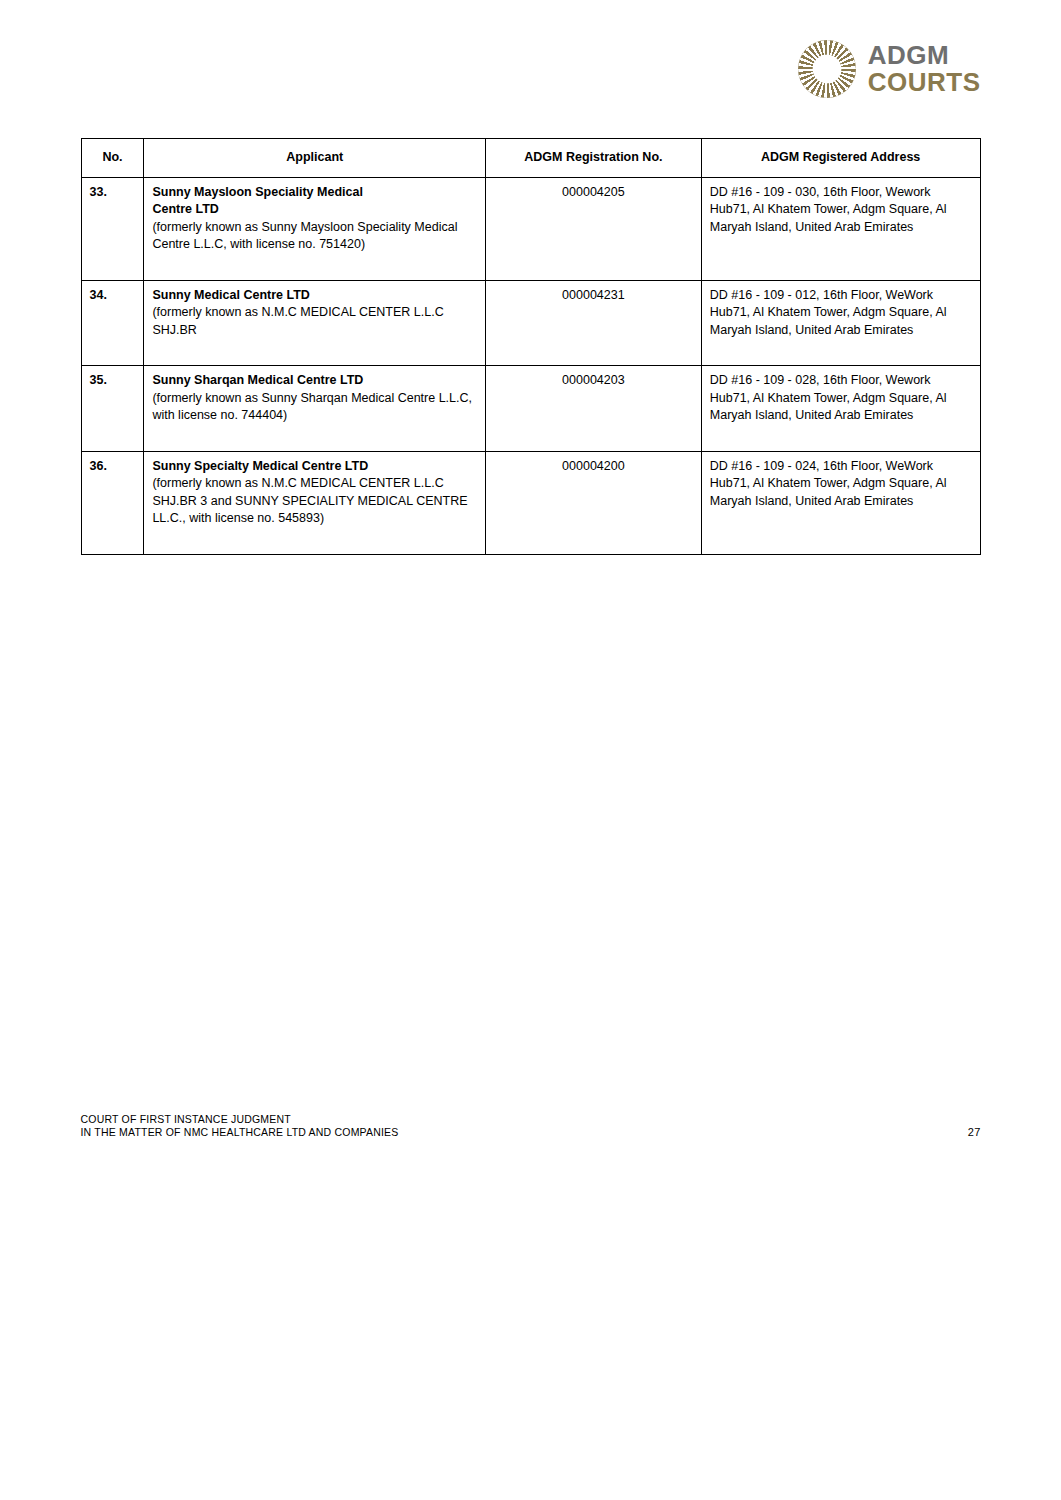ADGM
COURTS
| No. | Applicant | ADGM Registration No. | ADGM Registered Address |
| --- | --- | --- | --- |
| 33. | Sunny Maysloon Speciality Medical Centre LTD (formerly known as Sunny Maysloon Speciality Medical Centre L.L.C, with license no. 751420) | 000004205 | DD #16 - 109 - 030, 16th Floor, Wework Hub71, Al Khatem Tower, Adgm Square, Al Maryah Island, United Arab Emirates |
| 34. | Sunny Medical Centre LTD (formerly known as N.M.C MEDICAL CENTER L.L.C SHJ.BR | 000004231 | DD #16 - 109 - 012, 16th Floor, WeWork Hub71, Al Khatem Tower, Adgm Square, Al Maryah Island, United Arab Emirates |
| 35. | Sunny Sharqan Medical Centre LTD (formerly known as Sunny Sharqan Medical Centre L.L.C, with license no. 744404) | 000004203 | DD #16 - 109 - 028, 16th Floor, Wework Hub71, Al Khatem Tower, Adgm Square, Al Maryah Island, United Arab Emirates |
| 36. | Sunny Specialty Medical Centre LTD (formerly known as N.M.C MEDICAL CENTER L.L.C SHJ.BR 3 and SUNNY SPECIALITY MEDICAL CENTRE LL.C., with license no. 545893) | 000004200 | DD #16 - 109 - 024, 16th Floor, WeWork Hub71, Al Khatem Tower, Adgm Square, Al Maryah Island, United Arab Emirates |
COURT OF FIRST INSTANCE JUDGMENT
IN THE MATTER OF NMC HEALTHCARE LTD AND COMPANIES
27